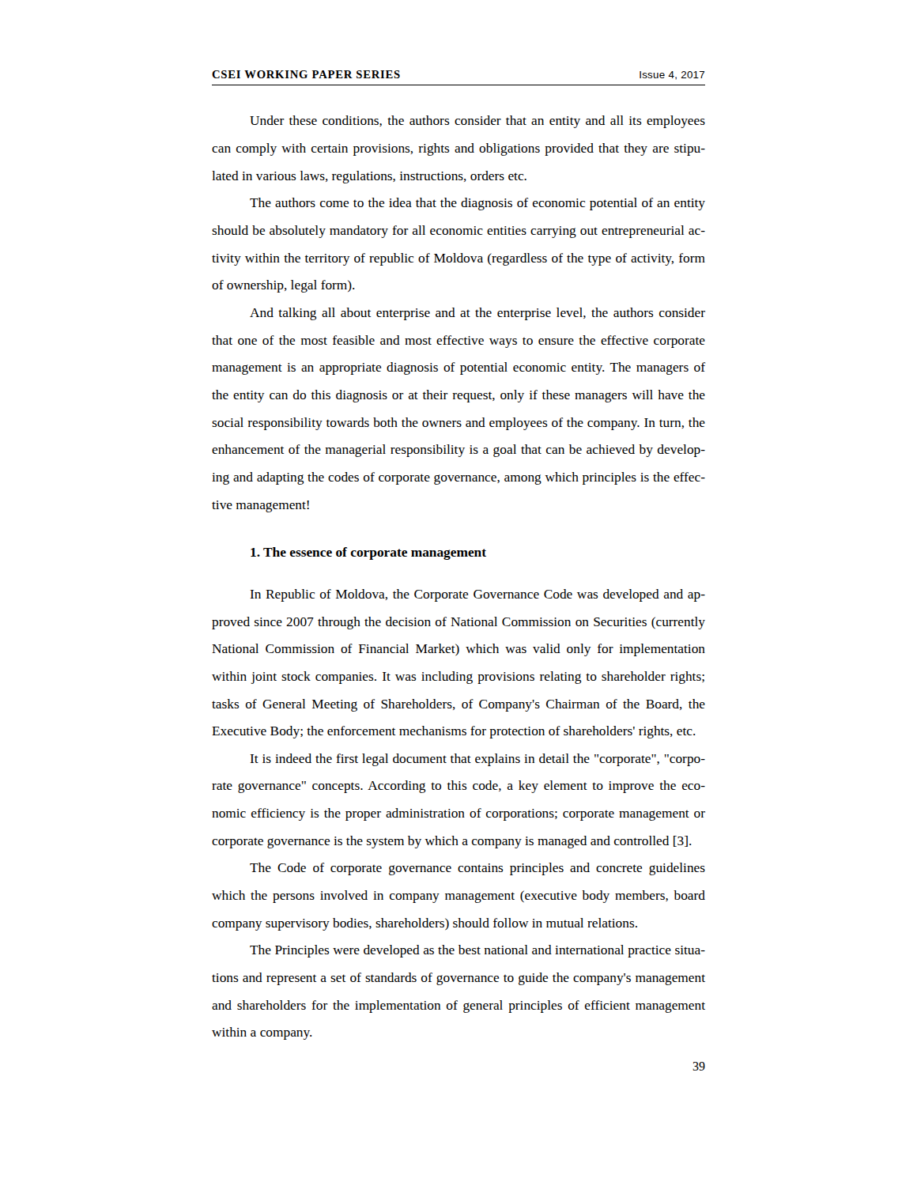CSEI WORKING PAPER SERIES Issue 4, 2017
Under these conditions, the authors consider that an entity and all its employees can comply with certain provisions, rights and obligations provided that they are stipulated in various laws, regulations, instructions, orders etc.
The authors come to the idea that the diagnosis of economic potential of an entity should be absolutely mandatory for all economic entities carrying out entrepreneurial activity within the territory of republic of Moldova (regardless of the type of activity, form of ownership, legal form).
And talking all about enterprise and at the enterprise level, the authors consider that one of the most feasible and most effective ways to ensure the effective corporate management is an appropriate diagnosis of potential economic entity. The managers of the entity can do this diagnosis or at their request, only if these managers will have the social responsibility towards both the owners and employees of the company. In turn, the enhancement of the managerial responsibility is a goal that can be achieved by developing and adapting the codes of corporate governance, among which principles is the effective management!
1. The essence of corporate management
In Republic of Moldova, the Corporate Governance Code was developed and approved since 2007 through the decision of National Commission on Securities (currently National Commission of Financial Market) which was valid only for implementation within joint stock companies. It was including provisions relating to shareholder rights; tasks of General Meeting of Shareholders, of Company's Chairman of the Board, the Executive Body; the enforcement mechanisms for protection of shareholders' rights, etc.
It is indeed the first legal document that explains in detail the "corporate", "corporate governance" concepts. According to this code, a key element to improve the economic efficiency is the proper administration of corporations; corporate management or corporate governance is the system by which a company is managed and controlled [3].
The Code of corporate governance contains principles and concrete guidelines which the persons involved in company management (executive body members, board company supervisory bodies, shareholders) should follow in mutual relations.
The Principles were developed as the best national and international practice situations and represent a set of standards of governance to guide the company's management and shareholders for the implementation of general principles of efficient management within a company.
39